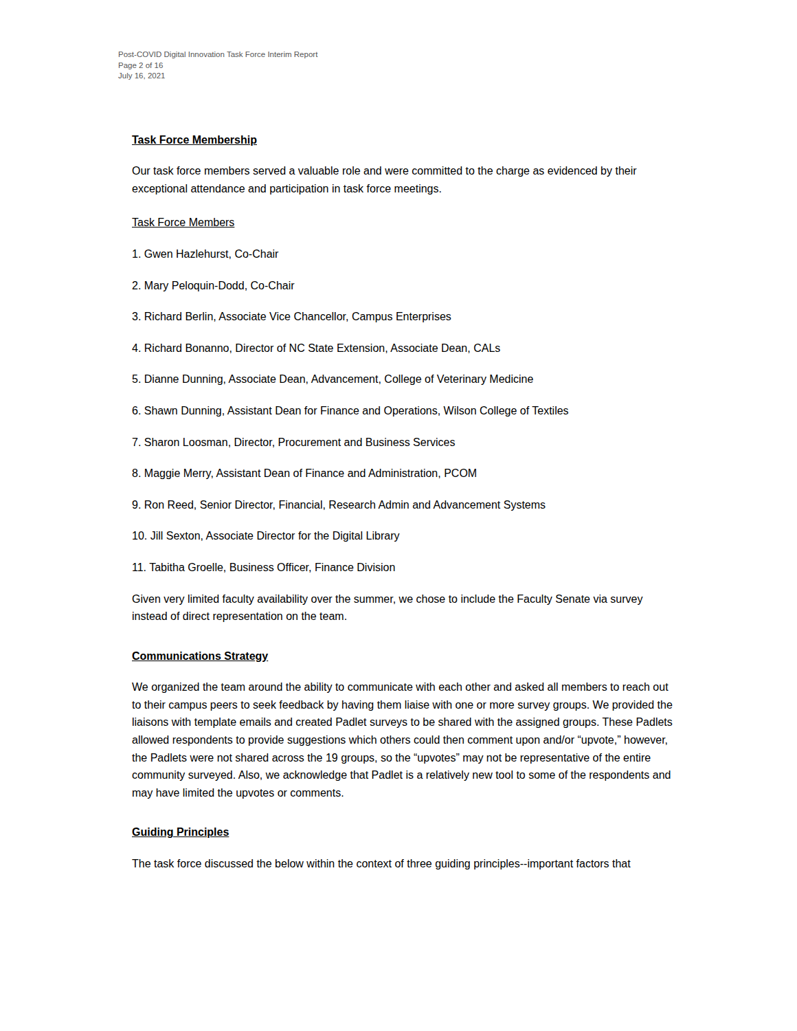Post-COVID Digital Innovation Task Force Interim Report
Page 2 of 16
July 16, 2021
Task Force Membership
Our task force members served a valuable role and were committed to the charge as evidenced by their exceptional attendance and participation in task force meetings.
Task Force Members
Gwen Hazlehurst, Co-Chair
Mary Peloquin-Dodd, Co-Chair
Richard Berlin, Associate Vice Chancellor, Campus Enterprises
Richard Bonanno, Director of NC State Extension, Associate Dean, CALs
Dianne Dunning, Associate Dean, Advancement, College of Veterinary Medicine
Shawn Dunning, Assistant Dean for Finance and Operations, Wilson College of Textiles
Sharon Loosman, Director, Procurement and Business Services
Maggie Merry, Assistant Dean of Finance and Administration, PCOM
Ron Reed, Senior Director, Financial, Research Admin and Advancement Systems
Jill Sexton, Associate Director for the Digital Library
Tabitha Groelle, Business Officer, Finance Division
Given very limited faculty availability over the summer, we chose to include the Faculty Senate via survey instead of direct representation on the team.
Communications Strategy
We organized the team around the ability to communicate with each other and asked all members to reach out to their campus peers to seek feedback by having them liaise with one or more survey groups. We provided the liaisons with template emails and created Padlet surveys to be shared with the assigned groups. These Padlets allowed respondents to provide suggestions which others could then comment upon and/or “upvote,” however, the Padlets were not shared across the 19 groups, so the “upvotes” may not be representative of the entire community surveyed. Also, we acknowledge that Padlet is a relatively new tool to some of the respondents and may have limited the upvotes or comments.
Guiding Principles
The task force discussed the below within the context of three guiding principles--important factors that